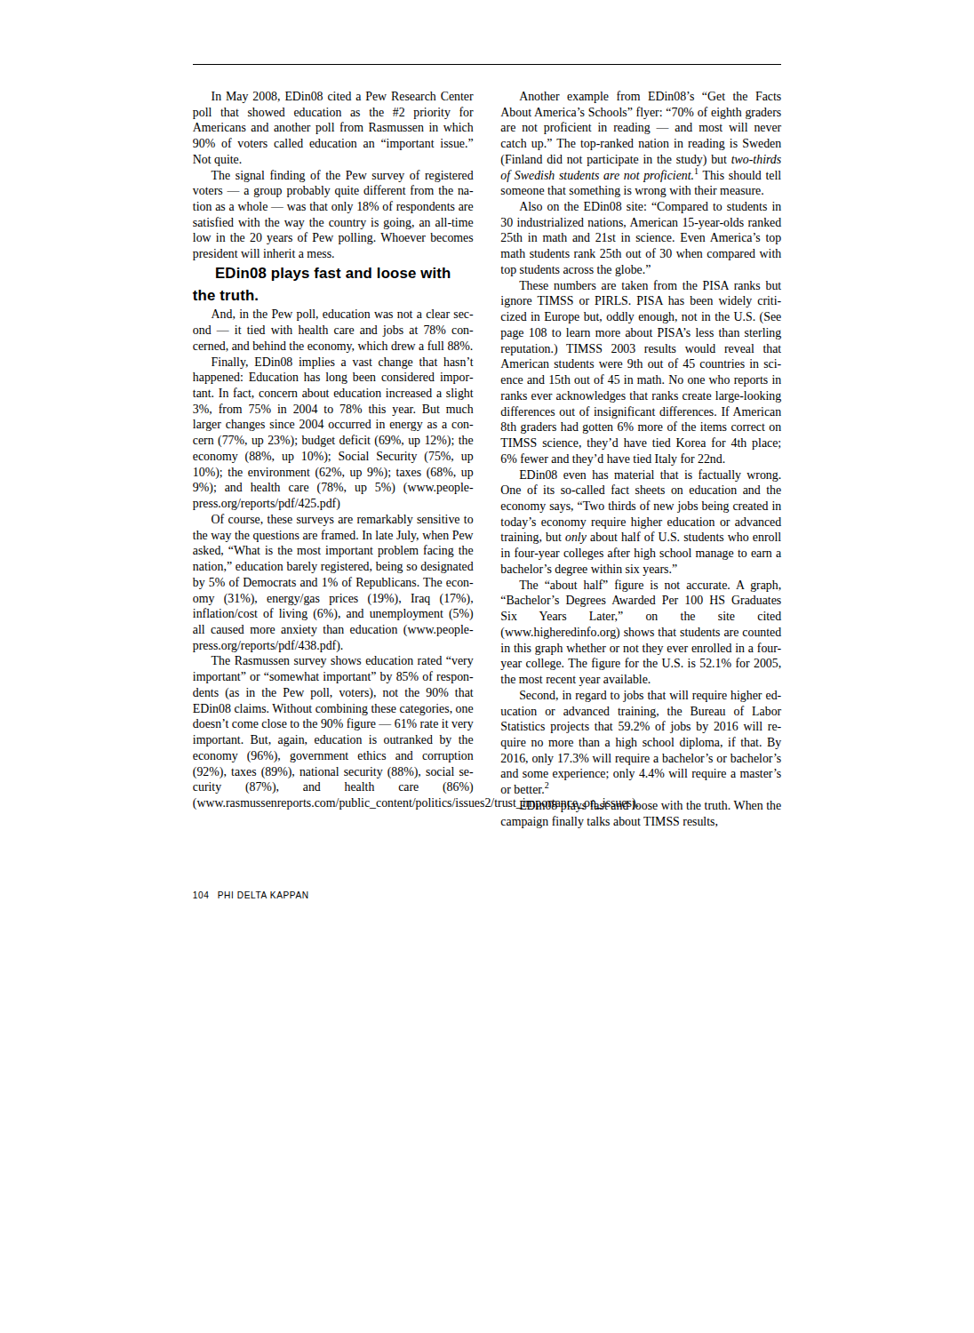In May 2008, EDin08 cited a Pew Research Center poll that showed education as the #2 priority for Americans and another poll from Rasmussen in which 90% of voters called education an “important issue.” Not quite.
The signal finding of the Pew survey of registered voters — a group probably quite different from the nation as a whole — was that only 18% of respondents are satisfied with the way the country is going, an all-time low in the 20 years of Pew polling. Whoever becomes president will inherit a mess.
EDin08 plays fast and loose with the truth.
And, in the Pew poll, education was not a clear second — it tied with health care and jobs at 78% concerned, and behind the economy, which drew a full 88%.
Finally, EDin08 implies a vast change that hasn’t happened: Education has long been considered important. In fact, concern about education increased a slight 3%, from 75% in 2004 to 78% this year. But much larger changes since 2004 occurred in energy as a concern (77%, up 23%); budget deficit (69%, up 12%); the economy (88%, up 10%); Social Security (75%, up 10%); the environment (62%, up 9%); taxes (68%, up 9%); and health care (78%, up 5%) (www.people-press.org/reports/pdf/425.pdf)
Of course, these surveys are remarkably sensitive to the way the questions are framed. In late July, when Pew asked, “What is the most important problem facing the nation,” education barely registered, being so designated by 5% of Democrats and 1% of Republicans. The economy (31%), energy/gas prices (19%), Iraq (17%), inflation/cost of living (6%), and unemployment (5%) all caused more anxiety than education (www.people-press.org/reports/pdf/438.pdf).
The Rasmussen survey shows education rated “very important” or “somewhat important” by 85% of respondents (as in the Pew poll, voters), not the 90% that EDin08 claims. Without combining these categories, one doesn’t come close to the 90% figure — 61% rate it very important. But, again, education is outranked by the economy (96%), government ethics and corruption (92%), taxes (89%), national security (88%), social security (87%), and health care (86%) (www.rasmussenreports.com/public_content/politics/issues2/trust_importance_on_issues).
Another example from EDin08’s “Get the Facts About America’s Schools” flyer: “70% of eighth graders are not proficient in reading — and most will never catch up.” The top-ranked nation in reading is Sweden (Finland did not participate in the study) but two-thirds of Swedish students are not proficient.1 This should tell someone that something is wrong with their measure.
Also on the EDin08 site: “Compared to students in 30 industrialized nations, American 15-year-olds ranked 25th in math and 21st in science. Even America’s top math students rank 25th out of 30 when compared with top students across the globe.”
These numbers are taken from the PISA ranks but ignore TIMSS or PIRLS. PISA has been widely criticized in Europe but, oddly enough, not in the U.S. (See page 108 to learn more about PISA’s less than sterling reputation.) TIMSS 2003 results would reveal that American students were 9th out of 45 countries in science and 15th out of 45 in math. No one who reports in ranks ever acknowledges that ranks create large-looking differences out of insignificant differences. If American 8th graders had gotten 6% more of the items correct on TIMSS science, they’d have tied Korea for 4th place; 6% fewer and they’d have tied Italy for 22nd.
EDin08 even has material that is factually wrong. One of its so-called fact sheets on education and the economy says, “Two thirds of new jobs being created in today’s economy require higher education or advanced training, but only about half of U.S. students who enroll in four-year colleges after high school manage to earn a bachelor’s degree within six years.”
The “about half” figure is not accurate. A graph, “Bachelor’s Degrees Awarded Per 100 HS Graduates Six Years Later,” on the site cited (www.higheredinfo.org) shows that students are counted in this graph whether or not they ever enrolled in a four-year college. The figure for the U.S. is 52.1% for 2005, the most recent year available.
Second, in regard to jobs that will require higher education or advanced training, the Bureau of Labor Statistics projects that 59.2% of jobs by 2016 will require no more than a high school diploma, if that. By 2016, only 17.3% will require a bachelor’s or bachelor’s and some experience; only 4.4% will require a master’s or better.2
EDin08 plays fast and loose with the truth. When the campaign finally talks about TIMSS results,
104 PHI DELTA KAPPAN